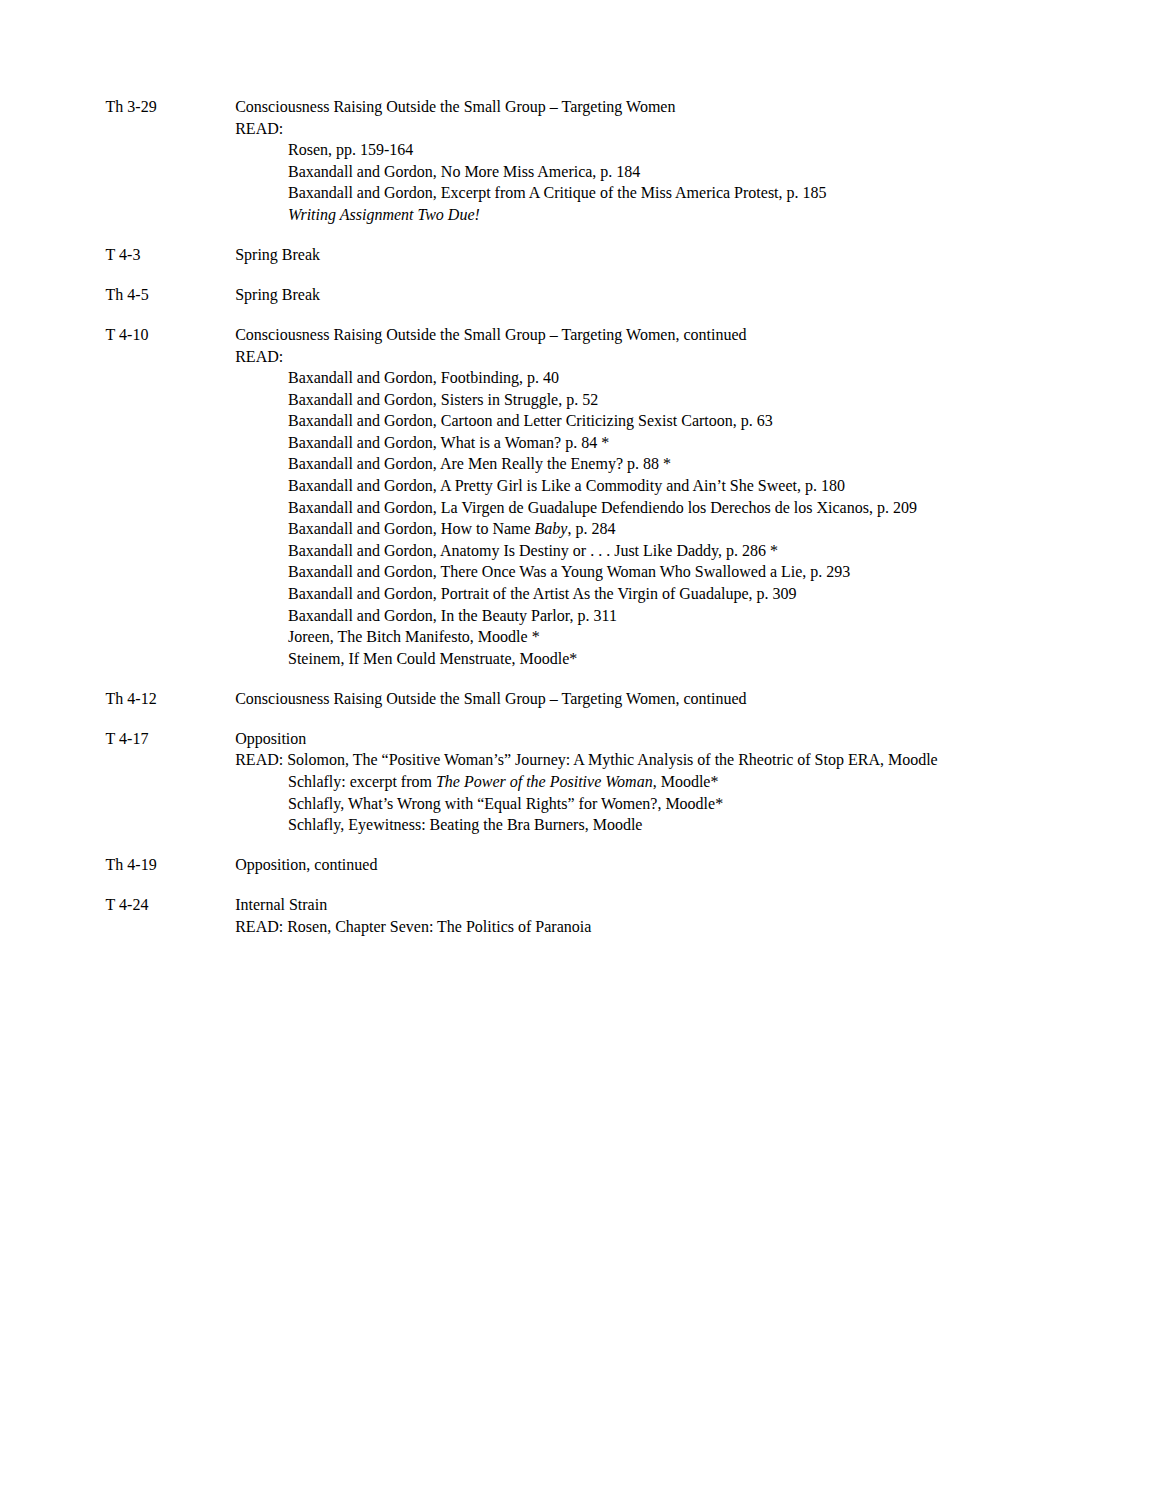| Th 3-29 | Consciousness Raising Outside the Small Group – Targeting Women READ: Rosen, pp. 159-164 Baxandall and Gordon, No More Miss America, p. 184 Baxandall and Gordon, Excerpt from A Critique of the Miss America Protest, p. 185 Writing Assignment Two Due! |
| T 4-3 | Spring Break |
| Th 4-5 | Spring Break |
| T 4-10 | Consciousness Raising Outside the Small Group – Targeting Women, continued READ: Baxandall and Gordon, Footbinding, p. 40 Baxandall and Gordon, Sisters in Struggle, p. 52 Baxandall and Gordon, Cartoon and Letter Criticizing Sexist Cartoon, p. 63 Baxandall and Gordon, What is a Woman? p. 84 * Baxandall and Gordon, Are Men Really the Enemy? p. 88 * Baxandall and Gordon, A Pretty Girl is Like a Commodity and Ain’t She Sweet, p. 180 Baxandall and Gordon, La Virgen de Guadalupe Defendiendo los Derechos de los Xicanos, p. 209 Baxandall and Gordon, How to Name Baby , p. 284 Baxandall and Gordon, Anatomy Is Destiny or . . . Just Like Daddy, p. 286 * Baxandall and Gordon, There Once Was a Young Woman Who Swallowed a Lie, p. 293 Baxandall and Gordon, Portrait of the Artist As the Virgin of Guadalupe, p. 309 Baxandall and Gordon, In the Beauty Parlor, p. 311 Joreen, The Bitch Manifesto, Moodle * Steinem, If Men Could Menstruate, Moodle* |
| Th 4-12 | Consciousness Raising Outside the Small Group – Targeting Women, continued |
| T 4-17 | Opposition READ: Solomon, The “Positive Woman’s” Journey: A Mythic Analysis of the Rheotric of Stop ERA, Moodle Schlafly: excerpt from The Power of the Positive Woman , Moodle* Schlafly, What’s Wrong with “Equal Rights” for Women?, Moodle* Schlafly, Eyewitness: Beating the Bra Burners, Moodle |
| Th 4-19 | Opposition, continued |
| T 4-24 | Internal Strain READ: Rosen, Chapter Seven: The Politics of Paranoia |